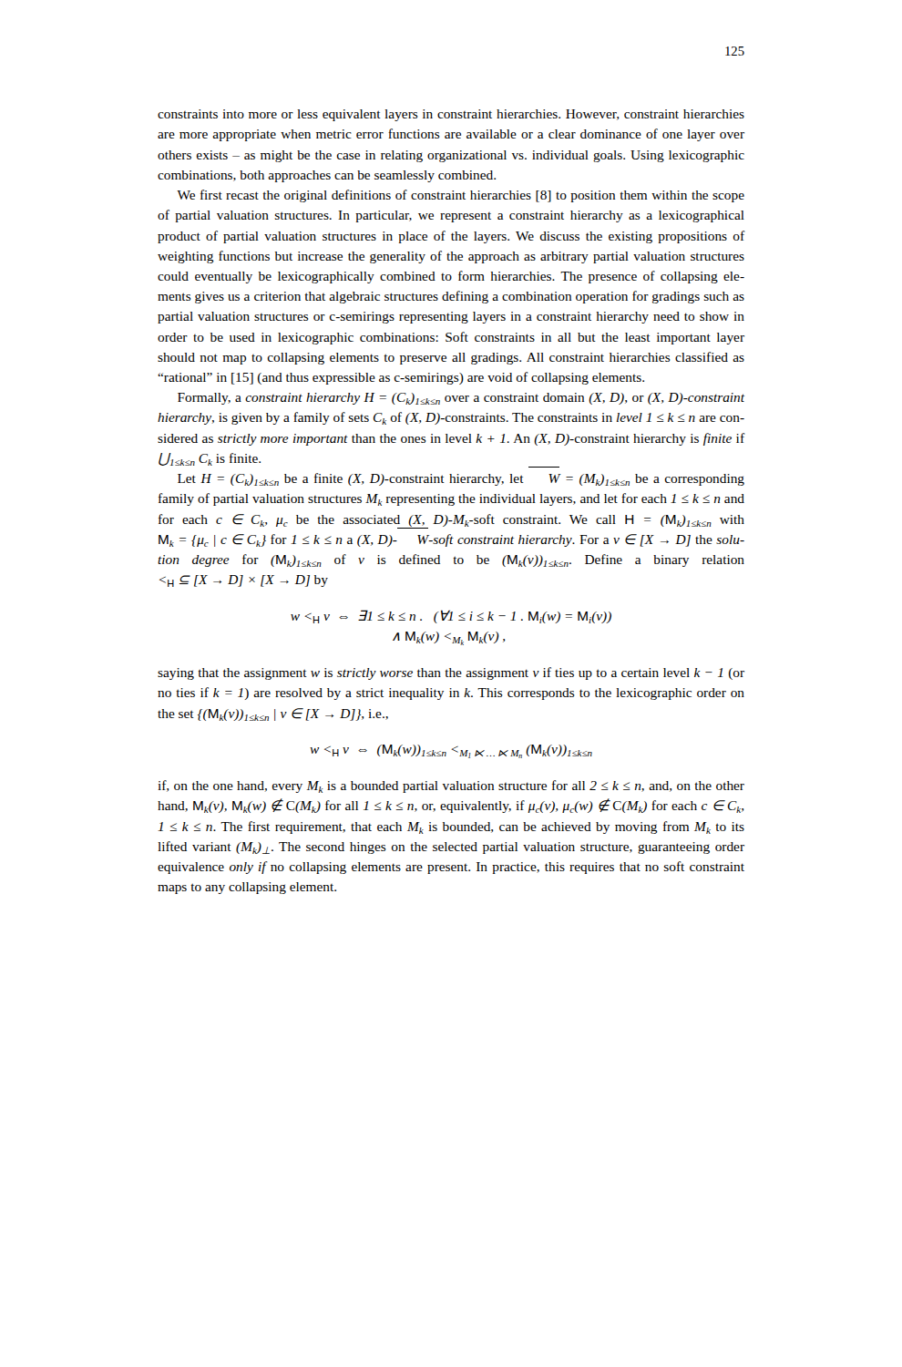125
constraints into more or less equivalent layers in constraint hierarchies. However, constraint hierarchies are more appropriate when metric error functions are available or a clear dominance of one layer over others exists – as might be the case in relating organizational vs. individual goals. Using lexicographic combinations, both approaches can be seamlessly combined.
We first recast the original definitions of constraint hierarchies [8] to position them within the scope of partial valuation structures. In particular, we represent a constraint hierarchy as a lexicographical product of partial valuation structures in place of the layers. We discuss the existing propositions of weighting functions but increase the generality of the approach as arbitrary partial valuation structures could eventually be lexicographically combined to form hierarchies. The presence of collapsing elements gives us a criterion that algebraic structures defining a combination operation for gradings such as partial valuation structures or c-semirings representing layers in a constraint hierarchy need to show in order to be used in lexicographic combinations: Soft constraints in all but the least important layer should not map to collapsing elements to preserve all gradings. All constraint hierarchies classified as “rational” in [15] (and thus expressible as c-semirings) are void of collapsing elements.
Formally, a constraint hierarchy H = (Ck)1≤k≤n over a constraint domain (X, D), or (X, D)-constraint hierarchy, is given by a family of sets Ck of (X, D)-constraints. The constraints in level 1 ≤ k ≤ n are considered as strictly more important than the ones in level k + 1. An (X, D)-constraint hierarchy is finite if ⋃1≤k≤n Ck is finite.
Let H = (Ck)1≤k≤n be a finite (X, D)-constraint hierarchy, let W = (Mk)1≤k≤n be a corresponding family of partial valuation structures Mk representing the individual layers, and let for each 1 ≤ k ≤ n and for each c ∈ Ck, μc be the associated (X, D)-Mk-soft constraint. We call H = (Mk)1≤k≤n with Mk = {μc | c ∈ Ck} for 1 ≤ k ≤ n a (X, D)-W-soft constraint hierarchy. For a v ∈ [X → D] the solution degree for (Mk)1≤k≤n of v is defined to be (Mk(v))1≤k≤n. Define a binary relation <H ⊆ [X → D] × [X → D] by
w <H v ⇔ ∃1 ≤ k ≤ n . (∀1 ≤ i ≤ k − 1 . Mi(w) = Mi(v))
∧ Mk(w) <Mk Mk(v) ,
saying that the assignment w is strictly worse than the assignment v if ties up to a certain level k − 1 (or no ties if k = 1) are resolved by a strict inequality in k. This corresponds to the lexicographic order on the set {(Mk(v))1≤k≤n | v ∈ [X → D]}, i.e.,
w <H v ⇔ (Mk(w))1≤k≤n <M1 ⋉ … ⋉ Mn (Mk(v))1≤k≤n
if, on the one hand, every Mk is a bounded partial valuation structure for all 2 ≤ k ≤ n, and, on the other hand, Mk(v), Mk(w) ∉ C(Mk) for all 1 ≤ k ≤ n, or, equivalently, if μc(v), μc(w) ∉ C(Mk) for each c ∈ Ck, 1 ≤ k ≤ n. The first requirement, that each Mk is bounded, can be achieved by moving from Mk to its lifted variant (Mk)⊥. The second hinges on the selected partial valuation structure, guaranteeing order equivalence only if no collapsing elements are present. In practice, this requires that no soft constraint maps to any collapsing element.